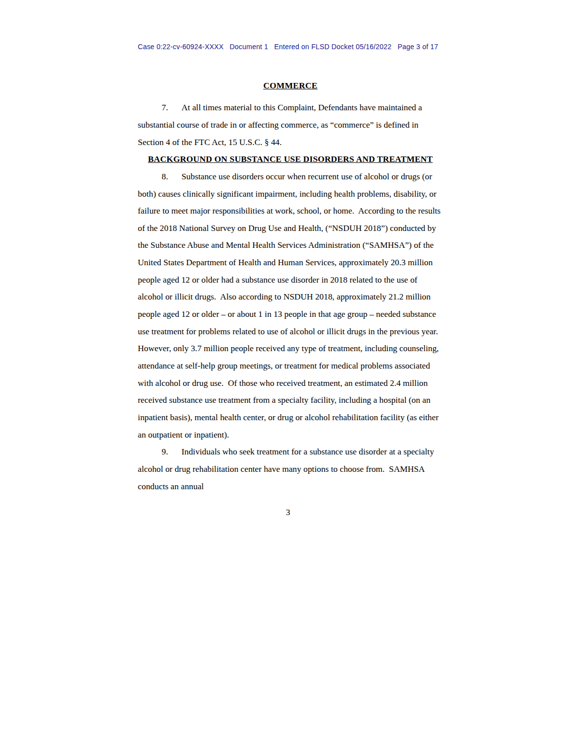Case 0:22-cv-60924-XXXX Document 1 Entered on FLSD Docket 05/16/2022 Page 3 of 17
COMMERCE
7. At all times material to this Complaint, Defendants have maintained a substantial course of trade in or affecting commerce, as “commerce” is defined in Section 4 of the FTC Act, 15 U.S.C. § 44.
BACKGROUND ON SUBSTANCE USE DISORDERS AND TREATMENT
8. Substance use disorders occur when recurrent use of alcohol or drugs (or both) causes clinically significant impairment, including health problems, disability, or failure to meet major responsibilities at work, school, or home. According to the results of the 2018 National Survey on Drug Use and Health, (“NSDUH 2018”) conducted by the Substance Abuse and Mental Health Services Administration (“SAMHSA”) of the United States Department of Health and Human Services, approximately 20.3 million people aged 12 or older had a substance use disorder in 2018 related to the use of alcohol or illicit drugs. Also according to NSDUH 2018, approximately 21.2 million people aged 12 or older – or about 1 in 13 people in that age group – needed substance use treatment for problems related to use of alcohol or illicit drugs in the previous year. However, only 3.7 million people received any type of treatment, including counseling, attendance at self-help group meetings, or treatment for medical problems associated with alcohol or drug use. Of those who received treatment, an estimated 2.4 million received substance use treatment from a specialty facility, including a hospital (on an inpatient basis), mental health center, or drug or alcohol rehabilitation facility (as either an outpatient or inpatient).
9. Individuals who seek treatment for a substance use disorder at a specialty alcohol or drug rehabilitation center have many options to choose from. SAMHSA conducts an annual
3